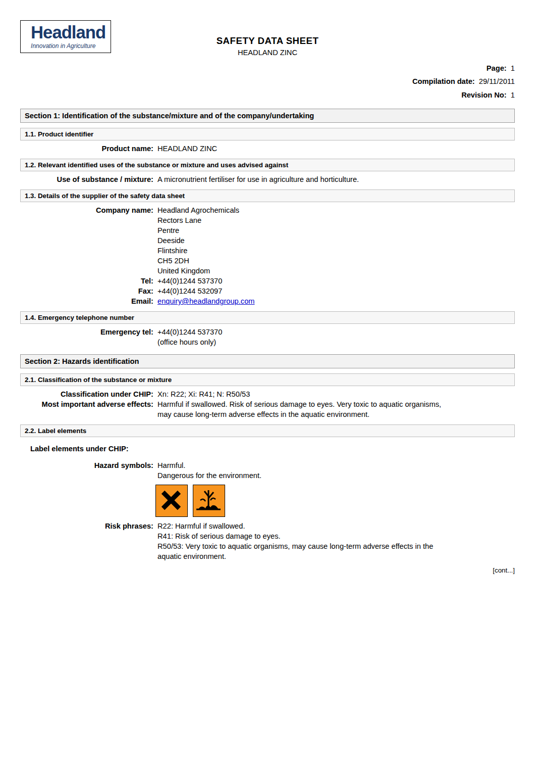Headland
Innovation in Agriculture
SAFETY DATA SHEET
HEADLAND ZINC
Page: 1
Compilation date: 29/11/2011
Revision No: 1
Section 1: Identification of the substance/mixture and of the company/undertaking
1.1. Product identifier
| Product name: | HEADLAND ZINC |
1.2. Relevant identified uses of the substance or mixture and uses advised against
| Use of substance / mixture: | A micronutrient fertiliser for use in agriculture and horticulture. |
1.3. Details of the supplier of the safety data sheet
| Company name: | Headland Agrochemicals |
| | Rectors Lane |
| | Pentre |
| | Deeside |
| | Flintshire |
| | CH5 2DH |
| | United Kingdom |
| Tel: | +44(0)1244 537370 |
| Fax: | +44(0)1244 532097 |
| Email: | enquiry@headlandgroup.com |
1.4. Emergency telephone number
| Emergency tel: | +44(0)1244 537370 |
| | (office hours only) |
Section 2: Hazards identification
2.1. Classification of the substance or mixture
| Classification under CHIP: | Xn: R22; Xi: R41; N: R50/53 |
| Most important adverse effects: | Harmful if swallowed. Risk of serious damage to eyes. Very toxic to aquatic organisms, |
| | may cause long-term adverse effects in the aquatic environment. |
2.2. Label elements
Label elements under CHIP:
| Hazard symbols: | Harmful. |
| | Dangerous for the environment. |
| Risk phrases: | R22: Harmful if swallowed. |
| | R41: Risk of serious damage to eyes. |
| | R50/53: Very toxic to aquatic organisms, may cause long-term adverse effects in the |
| | aquatic environment. |
[cont...]